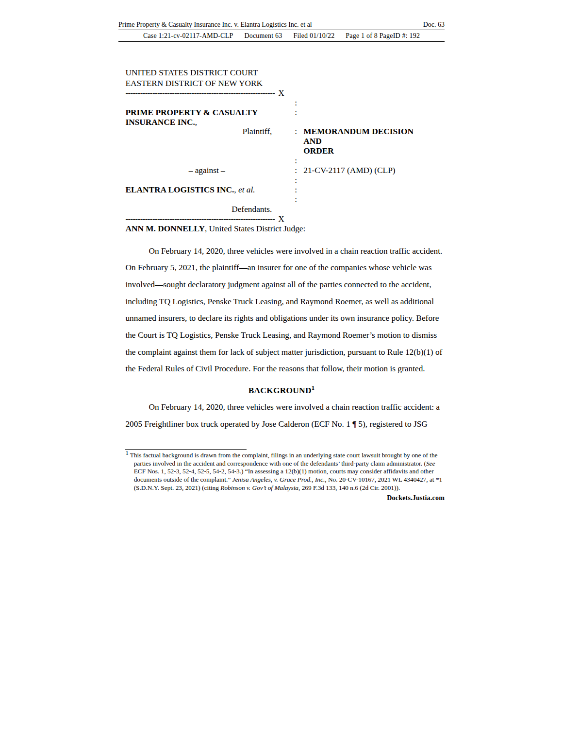Prime Property & Casualty Insurance Inc. v. Elantra Logistics Inc. et al
Doc. 63
Case 1:21-cv-02117-AMD-CLP Document 63 Filed 01/10/22 Page 1 of 8 PageID #: 192
UNITED STATES DISTRICT COURT
EASTERN DISTRICT OF NEW YORK
------------------------------------------------------------- X
| | : | |
| PRIME PROPERTY & CASUALTY INSURANCE INC. , | : | |
| Plaintiff, | : | MEMORANDUM DECISION AND ORDER |
| | : | |
| – against – | : | 21-CV-2117 (AMD) (CLP) |
| | : | |
| ELANTRA LOGISTICS INC. , et al. | : | |
| | : | |
| Defendants. | | |
------------------------------------------------------------- X
ANN M. DONNELLY, United States District Judge:
On February 14, 2020, three vehicles were involved in a chain reaction traffic accident. On February 5, 2021, the plaintiff—an insurer for one of the companies whose vehicle was involved—sought declaratory judgment against all of the parties connected to the accident, including TQ Logistics, Penske Truck Leasing, and Raymond Roemer, as well as additional unnamed insurers, to declare its rights and obligations under its own insurance policy. Before the Court is TQ Logistics, Penske Truck Leasing, and Raymond Roemer’s motion to dismiss the complaint against them for lack of subject matter jurisdiction, pursuant to Rule 12(b)(1) of the Federal Rules of Civil Procedure. For the reasons that follow, their motion is granted.
BACKGROUND1
On February 14, 2020, three vehicles were involved a chain reaction traffic accident: a 2005 Freightliner box truck operated by Jose Calderon (ECF No. 1 ¶ 5), registered to JSG
1 This factual background is drawn from the complaint, filings in an underlying state court lawsuit brought by one of the parties involved in the accident and correspondence with one of the defendants’ third-party claim administrator. (See ECF Nos. 1, 52-3, 52-4, 52-5, 54-2, 54-3.) “In assessing a 12(b)(1) motion, courts may consider affidavits and other documents outside of the complaint.” Jenisa Angeles, v. Grace Prod., Inc., No. 20-CV-10167, 2021 WL 4340427, at *1 (S.D.N.Y. Sept. 23, 2021) (citing Robinson v. Gov’t of Malaysia, 269 F.3d 133, 140 n.6 (2d Cir. 2001)).
Dockets. Justia. com